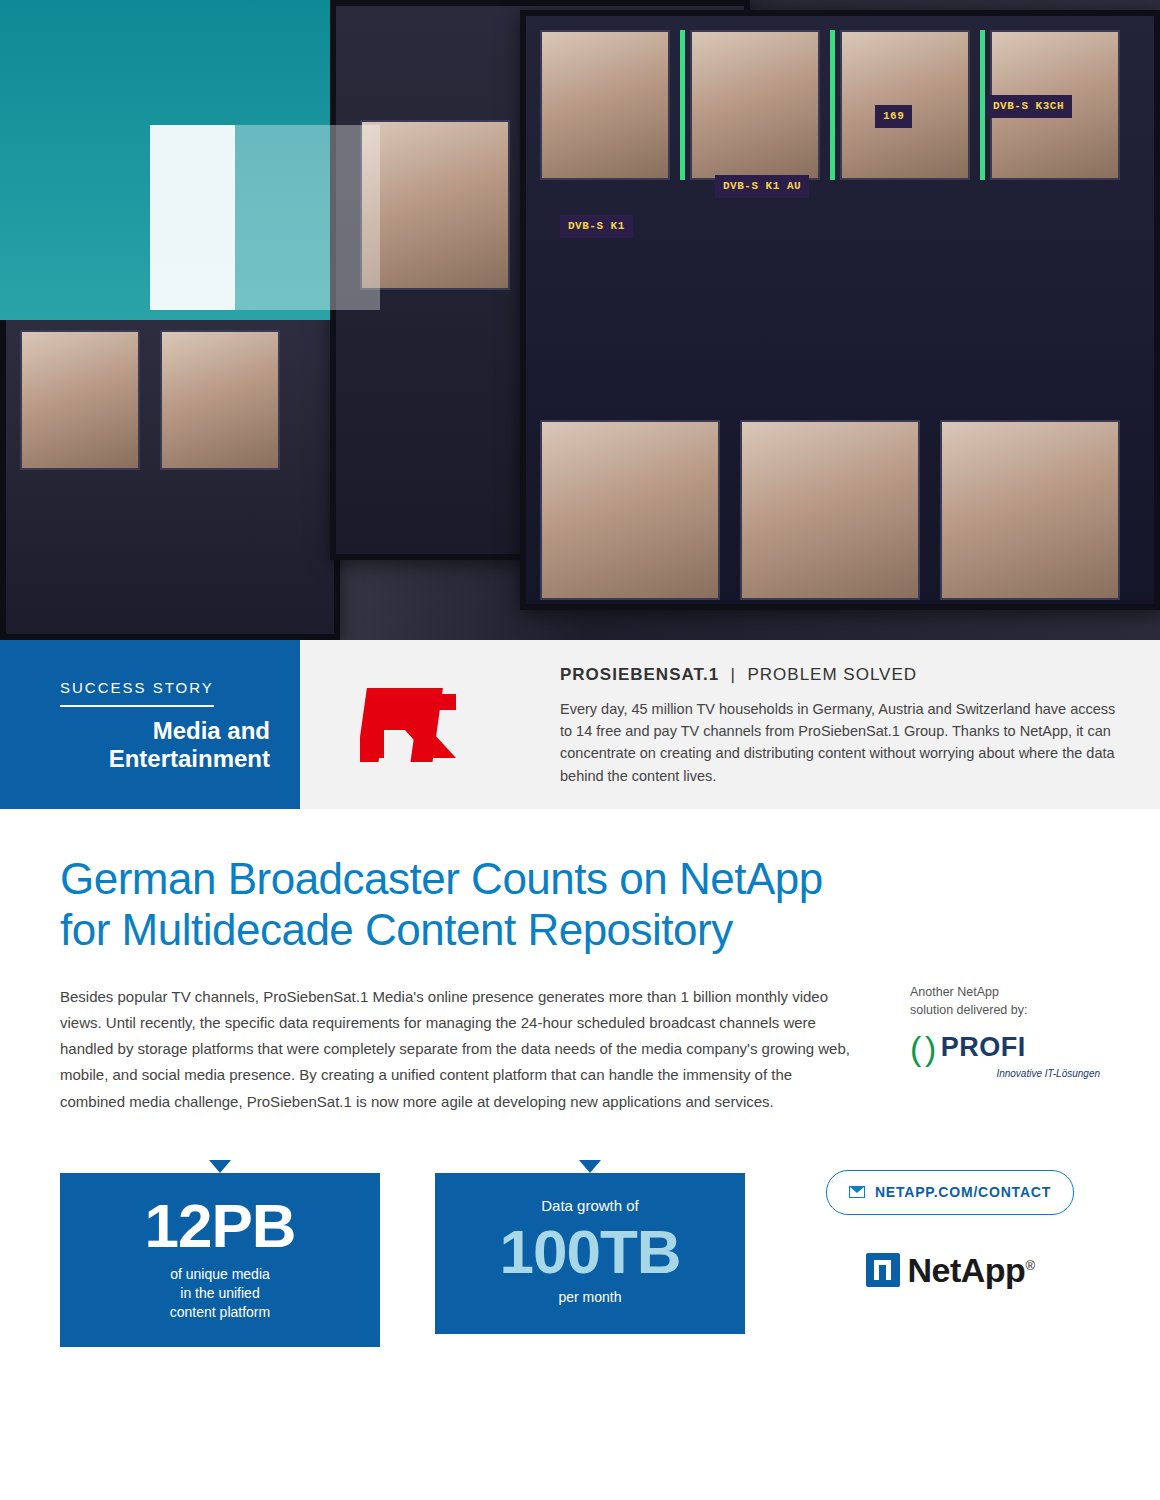DVB-S K1
DVB-S K1 AU
DVB-S K3CH
169
Success Story
Media and
Entertainment
PROSIEBENSAT.1 | PROBLEM SOLVED
Every day, 45 million TV households in Germany, Austria and Switzerland have access to 14 free and pay TV channels from ProSiebenSat.1 Group. Thanks to NetApp, it can concentrate on creating and distributing content without worrying about where the data behind the content lives.
German Broadcaster Counts on NetApp for Multidecade Content Repository
Besides popular TV channels, ProSiebenSat.1 Media's online presence generates more than 1 billion monthly video views. Until recently, the specific data requirements for managing the 24-hour scheduled broadcast channels were handled by storage platforms that were completely separate from the data needs of the media company's growing web, mobile, and social media presence. By creating a unified content platform that can handle the immensity of the combined media challenge, ProSiebenSat.1 is now more agile at developing new applications and services.
Another NetApp
solution delivered by:
( ( PROFI
Innovative IT-Lösungen
12PB
of unique media
in the unified
content platform
Data growth of
100TB
per month
NETAPP.COM/CONTACT
NetApp®